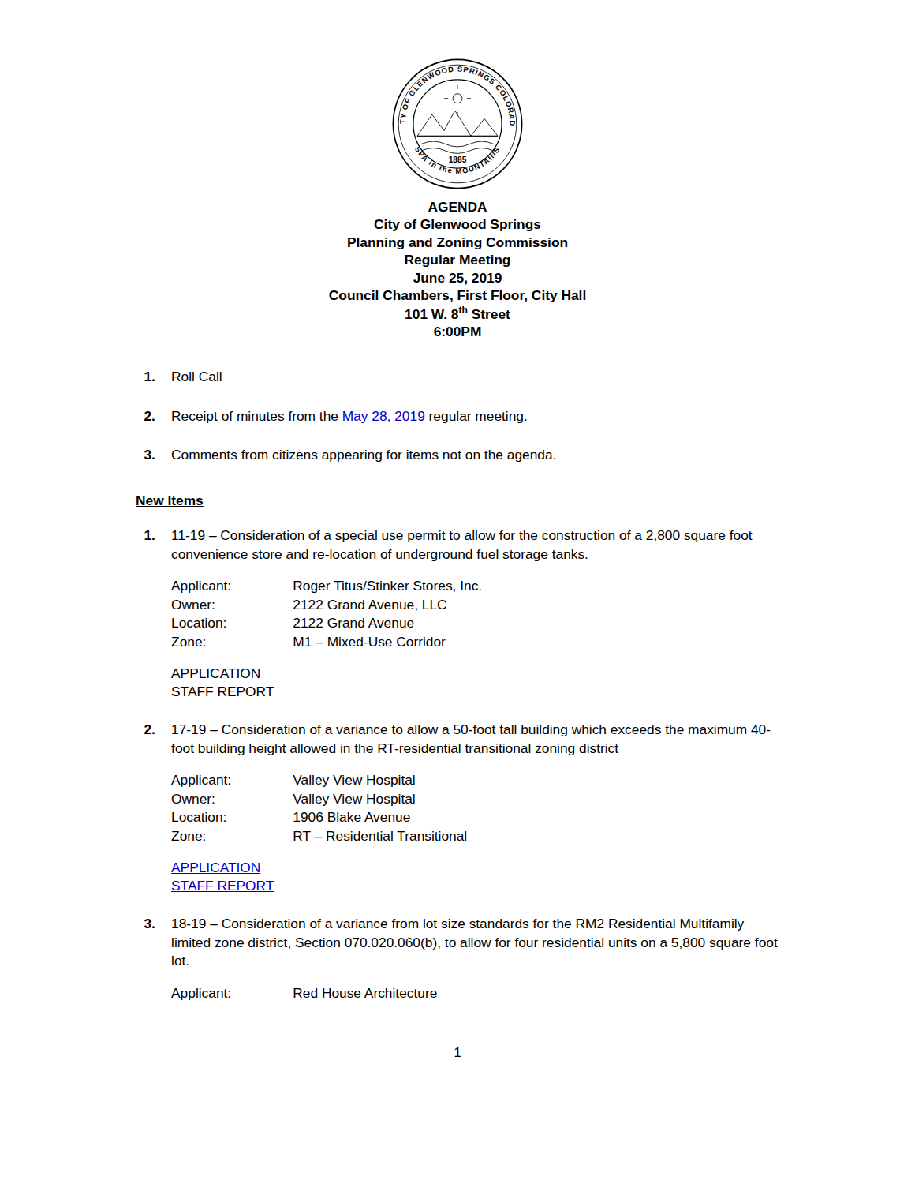CITY OF GLENWOOD SPRINGS COLORADO SPA in the MOUNTAINS 1885
AGENDA
City of Glenwood Springs
Planning and Zoning Commission
Regular Meeting
June 25, 2019
Council Chambers, First Floor, City Hall
101 W. 8th Street
6:00PM
Roll Call
Receipt of minutes from the May 28, 2019 regular meeting.
Comments from citizens appearing for items not on the agenda.
New Items
11-19 – Consideration of a special use permit to allow for the construction of a 2,800 square foot convenience store and re-location of underground fuel storage tanks.
| Applicant: | Roger Titus/Stinker Stores, Inc. |
| Owner: | 2122 Grand Avenue, LLC |
| Location: | 2122 Grand Avenue |
| Zone: | M1 – Mixed-Use Corridor |
APPLICATION
STAFF REPORT
17-19 – Consideration of a variance to allow a 50-foot tall building which exceeds the maximum 40-foot building height allowed in the RT-residential transitional zoning district
| Applicant: | Valley View Hospital |
| Owner: | Valley View Hospital |
| Location: | 1906 Blake Avenue |
| Zone: | RT – Residential Transitional |
APPLICATION
STAFF REPORT
18-19 – Consideration of a variance from lot size standards for the RM2 Residential Multifamily limited zone district, Section 070.020.060(b), to allow for four residential units on a 5,800 square foot lot.
| Applicant: | Red House Architecture |
1